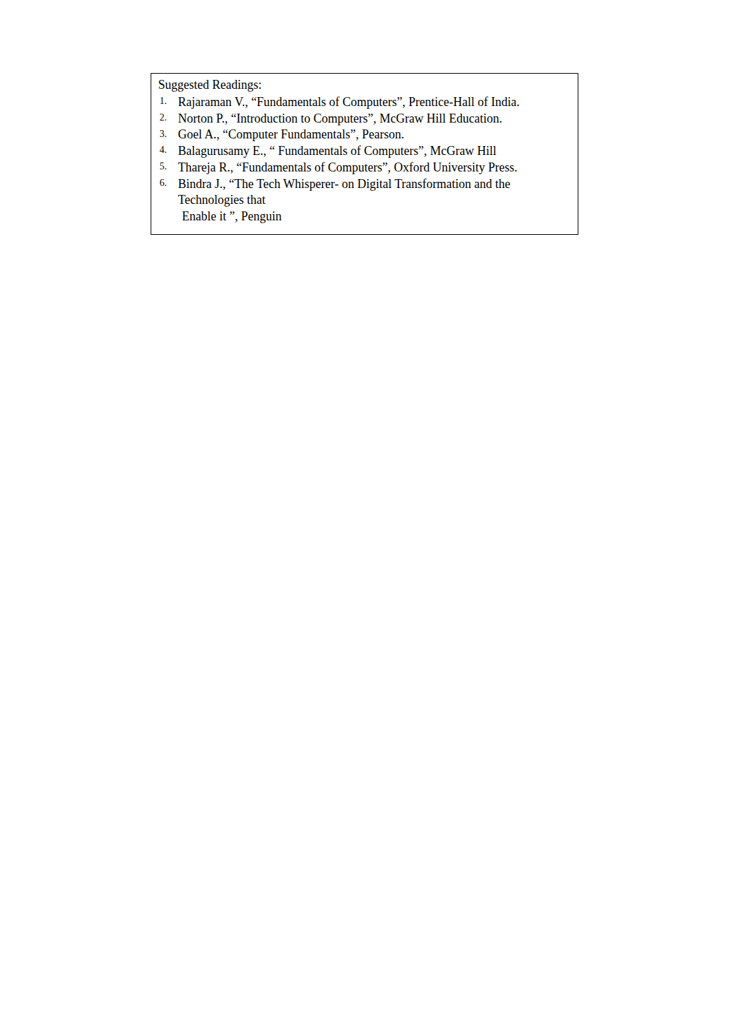Suggested Readings:
1. Rajaraman V., “Fundamentals of Computers”, Prentice-Hall of India.
2. Norton P., “Introduction to Computers”, McGraw Hill Education.
3. Goel A., “Computer Fundamentals”, Pearson.
4. Balagurusamy E., “ Fundamentals of Computers”, McGraw Hill
5. Thareja R., “Fundamentals of Computers”, Oxford University Press.
6. Bindra J., “The Tech Whisperer- on Digital Transformation and the Technologies that Enable it ”, Penguin